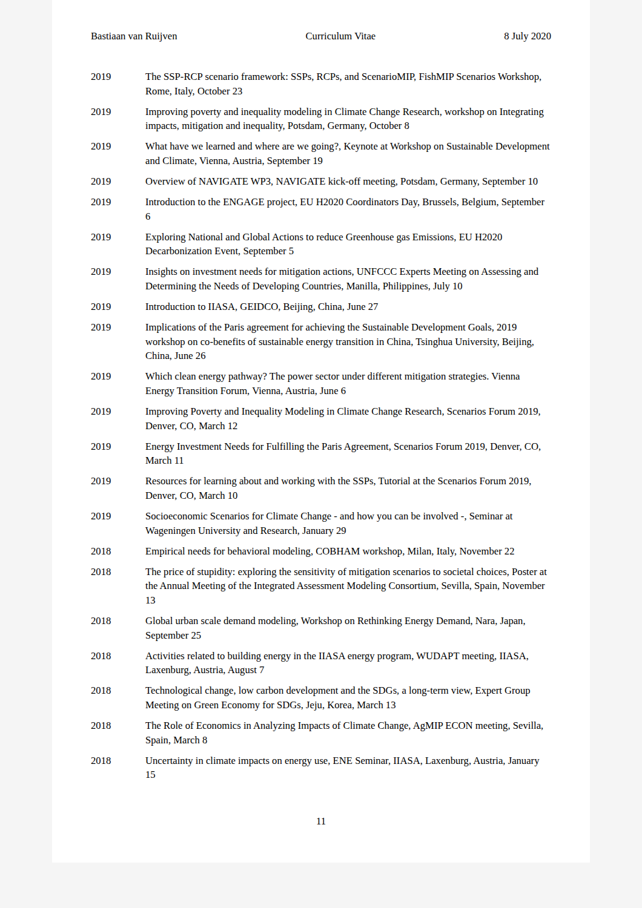Bastiaan van Ruijven Curriculum Vitae 8 July 2020
2019
The SSP-RCP scenario framework: SSPs, RCPs, and ScenarioMIP, FishMIP Scenarios Workshop, Rome, Italy, October 23
2019
Improving poverty and inequality modeling in Climate Change Research, workshop on Integrating impacts, mitigation and inequality, Potsdam, Germany, October 8
2019
What have we learned and where are we going?, Keynote at Workshop on Sustainable Development and Climate, Vienna, Austria, September 19
2019
Overview of NAVIGATE WP3, NAVIGATE kick-off meeting, Potsdam, Germany, September 10
2019
Introduction to the ENGAGE project, EU H2020 Coordinators Day, Brussels, Belgium, September 6
2019
Exploring National and Global Actions to reduce Greenhouse gas Emissions, EU H2020 Decarbonization Event, September 5
2019
Insights on investment needs for mitigation actions, UNFCCC Experts Meeting on Assessing and Determining the Needs of Developing Countries, Manilla, Philippines, July 10
2019
Introduction to IIASA, GEIDCO, Beijing, China, June 27
2019
Implications of the Paris agreement for achieving the Sustainable Development Goals, 2019 workshop on co-benefits of sustainable energy transition in China, Tsinghua University, Beijing, China, June 26
2019
Which clean energy pathway? The power sector under different mitigation strategies. Vienna Energy Transition Forum, Vienna, Austria, June 6
2019
Improving Poverty and Inequality Modeling in Climate Change Research, Scenarios Forum 2019, Denver, CO, March 12
2019
Energy Investment Needs for Fulfilling the Paris Agreement, Scenarios Forum 2019, Denver, CO, March 11
2019
Resources for learning about and working with the SSPs, Tutorial at the Scenarios Forum 2019, Denver, CO, March 10
2019
Socioeconomic Scenarios for Climate Change - and how you can be involved -, Seminar at Wageningen University and Research, January 29
2018
Empirical needs for behavioral modeling, COBHAM workshop, Milan, Italy, November 22
2018
The price of stupidity: exploring the sensitivity of mitigation scenarios to societal choices, Poster at the Annual Meeting of the Integrated Assessment Modeling Consortium, Sevilla, Spain, November 13
2018
Global urban scale demand modeling, Workshop on Rethinking Energy Demand, Nara, Japan, September 25
2018
Activities related to building energy in the IIASA energy program, WUDAPT meeting, IIASA, Laxenburg, Austria, August 7
2018
Technological change, low carbon development and the SDGs, a long-term view, Expert Group Meeting on Green Economy for SDGs, Jeju, Korea, March 13
2018
The Role of Economics in Analyzing Impacts of Climate Change, AgMIP ECON meeting, Sevilla, Spain, March 8
2018
Uncertainty in climate impacts on energy use, ENE Seminar, IIASA, Laxenburg, Austria, January 15
11